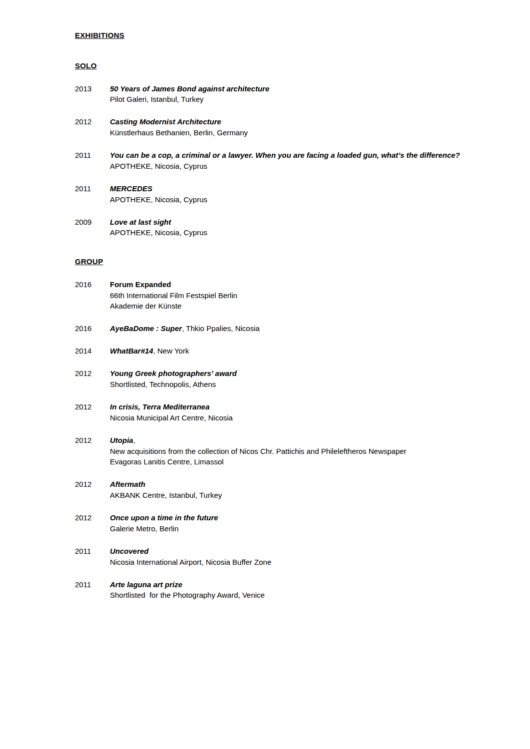EXHIBITIONS
SOLO
2013
50 Years of James Bond against architecture
Pilot Galeri, Istanbul, Turkey
2012
Casting Modernist Architecture
Künstlerhaus Bethanien, Berlin, Germany
2011
You can be a cop, a criminal or a lawyer. When you are facing a loaded gun, what’s the difference?
APOTHEKE, Nicosia, Cyprus
2011
MERCEDES
APOTHEKE, Nicosia, Cyprus
2009
Love at last sight
APOTHEKE, Nicosia, Cyprus
GROUP
2016
Forum Expanded
66th International Film Festspiel Berlin
Akademie der Künste
2016
AyeBaDome : Super, Thkio Ppalies, Nicosia
2014
WhatBar#14, New York
2012
Young Greek photographers’ award
Shortlisted, Technopolis, Athens
2012
In crisis, Terra Mediterranea
Nicosia Municipal Art Centre, Nicosia
2012
Utopia,
New acquisitions from the collection of Nicos Chr. Pattichis and Phileleftheros Newspaper
Evagoras Lanitis Centre, Limassol
2012
Aftermath
AKBANK Centre, Istanbul, Turkey
2012
Once upon a time in the future
Galerie Metro, Berlin
2011
Uncovered
Nicosia International Airport, Nicosia Buffer Zone
2011
Arte laguna art prize
Shortlisted for the Photography Award, Venice